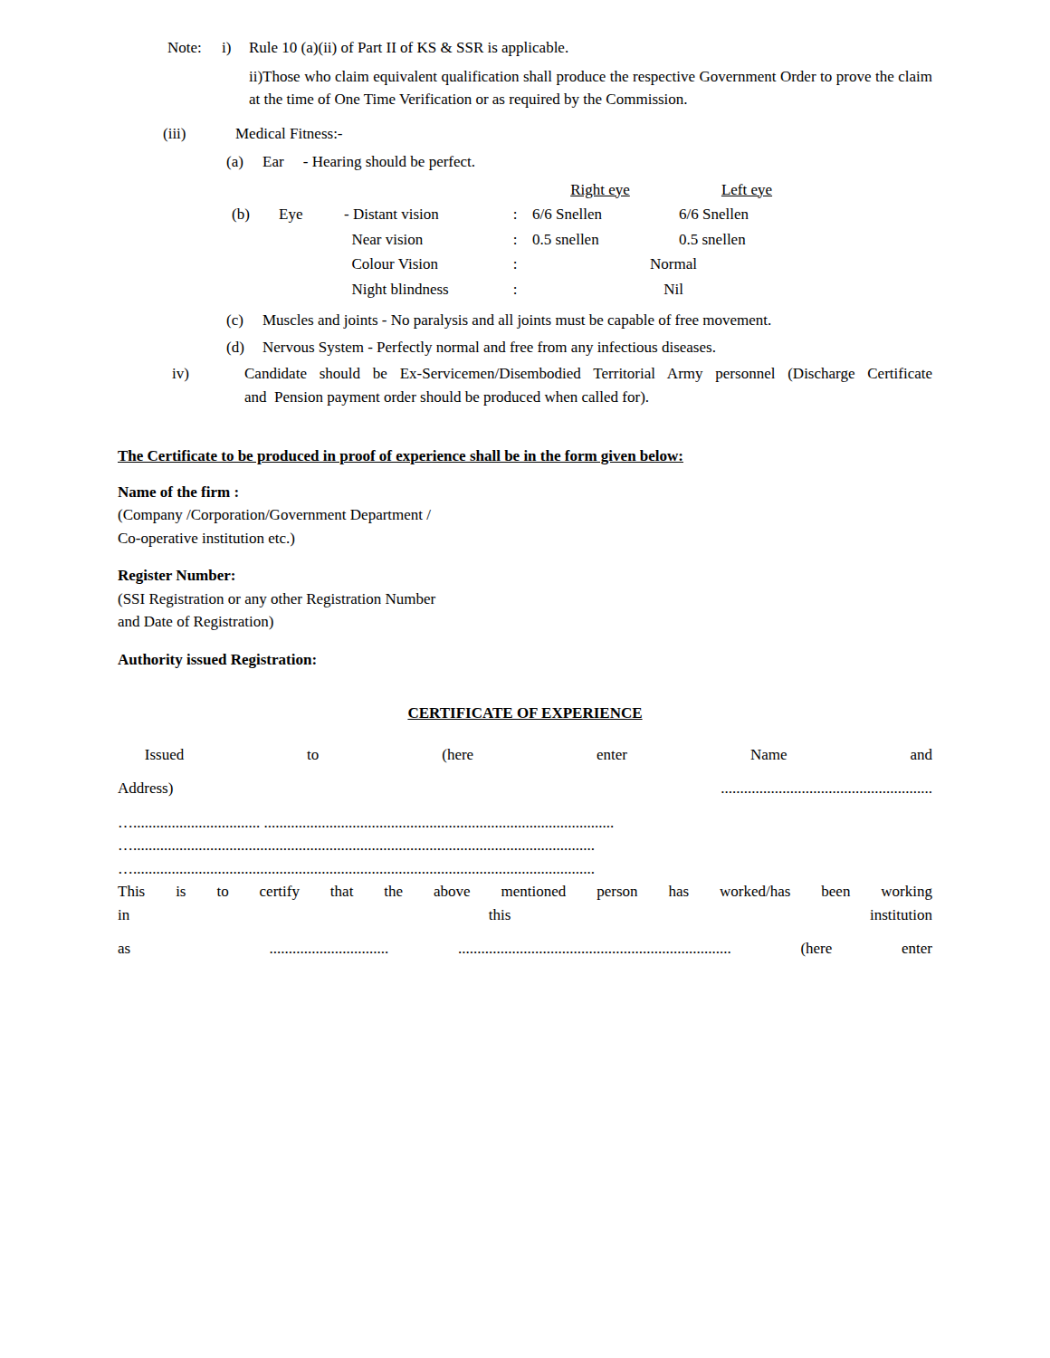Note:
i)
Rule 10 (a)(ii) of Part II of KS & SSR is applicable.
ii)Those who claim equivalent qualification shall produce the respective Government Order to prove the claim at the time of One Time Verification or as required by the Commission.
(iii)
Medical Fitness:-
(a)
Ear - Hearing should be perfect.
| | | | | Right eye | Left eye |
| (b) | Eye | - Distant vision | : | 6/6 Snellen | 6/6 Snellen |
| | | Near vision | : | 0.5 snellen | 0.5 snellen |
| | | Colour Vision | : | Normal |
| | | Night blindness | : | Nil |
(c)
Muscles and joints - No paralysis and all joints must be capable of free movement.
(d)
Nervous System - Perfectly normal and free from any infectious diseases.
iv)
Candidate should be Ex-Servicemen/Disembodied Territorial Army personnel (Discharge Certificate and Pension payment order should be produced when called for).
The Certificate to be produced in proof of experience shall be in the form given below:
Name of the firm :
(Company /Corporation/Government Department /
Co-operative institution etc.)
Register Number:
(SSI Registration or any other Registration Number
and Date of Registration)
Authority issued Registration:
CERTIFICATE OF EXPERIENCE
Issued to(here enter Name and
Address).......................................................
…................................. ...........................................................................................
…........................................................................................................................
…........................................................................................................................
This is to certify that the above mentioned person has worked/has been working
in this institution
as ............................... ....................................................................... (here enter